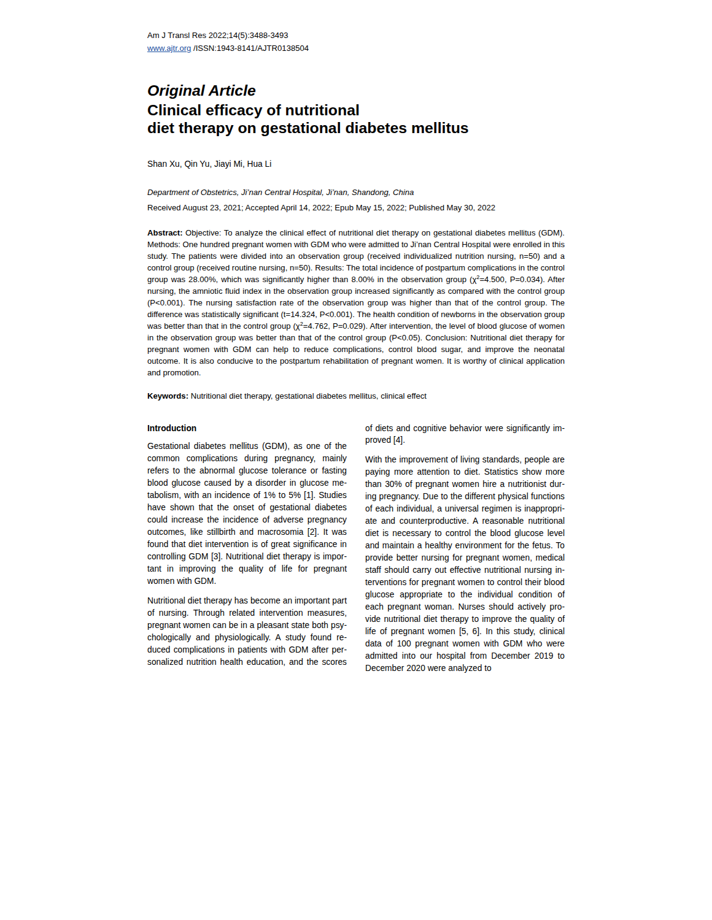Am J Transl Res 2022;14(5):3488-3493
www.ajtr.org /ISSN:1943-8141/AJTR0138504
Original Article
Clinical efficacy of nutritional
diet therapy on gestational diabetes mellitus
Shan Xu, Qin Yu, Jiayi Mi, Hua Li
Department of Obstetrics, Ji’nan Central Hospital, Ji’nan, Shandong, China
Received August 23, 2021; Accepted April 14, 2022; Epub May 15, 2022; Published May 30, 2022
Abstract: Objective: To analyze the clinical effect of nutritional diet therapy on gestational diabetes mellitus (GDM). Methods: One hundred pregnant women with GDM who were admitted to Ji’nan Central Hospital were enrolled in this study. The patients were divided into an observation group (received individualized nutrition nursing, n=50) and a control group (received routine nursing, n=50). Results: The total incidence of postpartum complications in the control group was 28.00%, which was significantly higher than 8.00% in the observation group (χ2=4.500, P=0.034). After nursing, the amniotic fluid index in the observation group increased significantly as compared with the control group (P<0.001). The nursing satisfaction rate of the observation group was higher than that of the control group. The difference was statistically significant (t=14.324, P<0.001). The health condition of newborns in the observation group was better than that in the control group (χ2=4.762, P=0.029). After intervention, the level of blood glucose of women in the observation group was better than that of the control group (P<0.05). Conclusion: Nutritional diet therapy for pregnant women with GDM can help to reduce complications, control blood sugar, and improve the neonatal outcome. It is also conducive to the postpartum rehabilitation of pregnant women. It is worthy of clinical application and promotion.
Keywords: Nutritional diet therapy, gestational diabetes mellitus, clinical effect
Introduction
Gestational diabetes mellitus (GDM), as one of the common complications during pregnancy, mainly refers to the abnormal glucose tolerance or fasting blood glucose caused by a disorder in glucose metabolism, with an incidence of 1% to 5% [1]. Studies have shown that the onset of gestational diabetes could increase the incidence of adverse pregnancy outcomes, like stillbirth and macrosomia [2]. It was found that diet intervention is of great significance in controlling GDM [3]. Nutritional diet therapy is important in improving the quality of life for pregnant women with GDM.
Nutritional diet therapy has become an important part of nursing. Through related intervention measures, pregnant women can be in a pleasant state both psychologically and physiologically. A study found reduced complications in patients with GDM after personalized nutrition health education, and the scores of diets and cognitive behavior were significantly improved [4].
With the improvement of living standards, people are paying more attention to diet. Statistics show more than 30% of pregnant women hire a nutritionist during pregnancy. Due to the different physical functions of each individual, a universal regimen is inappropriate and counterproductive. A reasonable nutritional diet is necessary to control the blood glucose level and maintain a healthy environment for the fetus. To provide better nursing for pregnant women, medical staff should carry out effective nutritional nursing interventions for pregnant women to control their blood glucose appropriate to the individual condition of each pregnant woman. Nurses should actively provide nutritional diet therapy to improve the quality of life of pregnant women [5, 6]. In this study, clinical data of 100 pregnant women with GDM who were admitted into our hospital from December 2019 to December 2020 were analyzed to